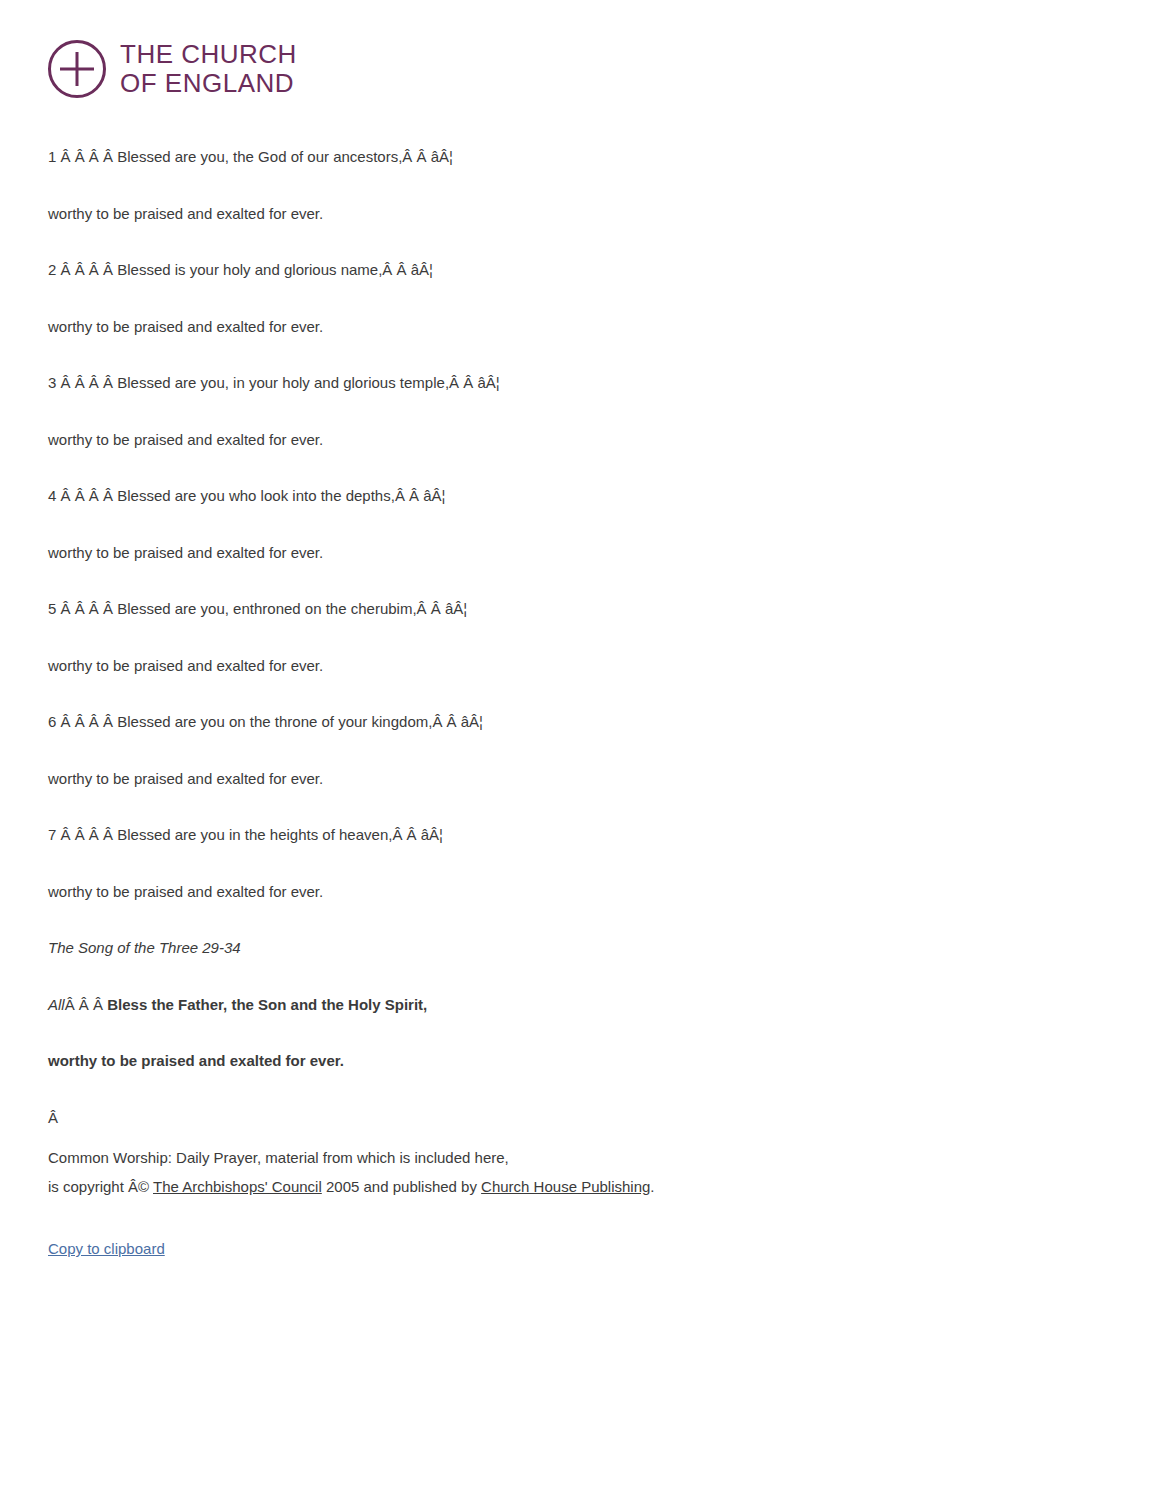The Church of England
1 Â Â Â Â Blessed are you, the God of our ancestors,Â Â âÂ¦
worthy to be praised and exalted for ever.
2 Â Â Â Â Blessed is your holy and glorious name,Â Â âÂ¦
worthy to be praised and exalted for ever.
3 Â Â Â Â Blessed are you, in your holy and glorious temple,Â Â âÂ¦
worthy to be praised and exalted for ever.
4 Â Â Â Â Blessed are you who look into the depths,Â Â âÂ¦
worthy to be praised and exalted for ever.
5 Â Â Â Â Blessed are you, enthroned on the cherubim,Â Â âÂ¦
worthy to be praised and exalted for ever.
6 Â Â Â Â Blessed are you on the throne of your kingdom,Â Â âÂ¦
worthy to be praised and exalted for ever.
7 Â Â Â Â Blessed are you in the heights of heaven,Â Â âÂ¦
worthy to be praised and exalted for ever.
The Song of the Three 29-34
All Â Â Â Bless the Father, the Son and the Holy Spirit,
worthy to be praised and exalted for ever.
Â
Common Worship: Daily Prayer, material from which is included here,
is copyright Â© The Archbishops' Council 2005 and published by Church House Publishing.
Copy to clipboard